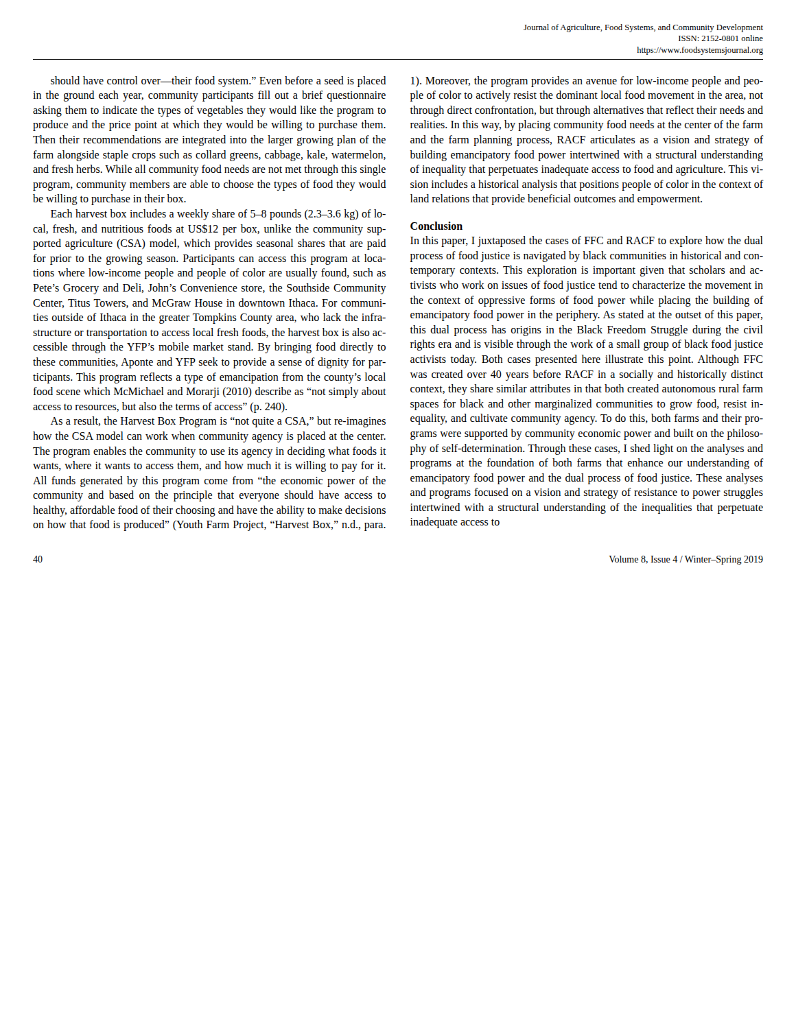Journal of Agriculture, Food Systems, and Community Development
ISSN: 2152-0801 online
https://www.foodsystemsjournal.org
should have control over—their food system.” Even before a seed is placed in the ground each year, community participants fill out a brief questionnaire asking them to indicate the types of vegetables they would like the program to produce and the price point at which they would be willing to purchase them. Then their recommendations are integrated into the larger growing plan of the farm alongside staple crops such as collard greens, cabbage, kale, watermelon, and fresh herbs. While all community food needs are not met through this single program, community members are able to choose the types of food they would be willing to purchase in their box.
Each harvest box includes a weekly share of 5–8 pounds (2.3–3.6 kg) of local, fresh, and nutritious foods at US$12 per box, unlike the community supported agriculture (CSA) model, which provides seasonal shares that are paid for prior to the growing season. Participants can access this program at locations where low-income people and people of color are usually found, such as Pete’s Grocery and Deli, John’s Convenience store, the Southside Community Center, Titus Towers, and McGraw House in downtown Ithaca. For communities outside of Ithaca in the greater Tompkins County area, who lack the infrastructure or transportation to access local fresh foods, the harvest box is also accessible through the YFP’s mobile market stand. By bringing food directly to these communities, Aponte and YFP seek to provide a sense of dignity for participants. This program reflects a type of emancipation from the county’s local food scene which McMichael and Morarji (2010) describe as “not simply about access to resources, but also the terms of access” (p. 240).
As a result, the Harvest Box Program is “not quite a CSA,” but re-imagines how the CSA model can work when community agency is placed at the center. The program enables the community to use its agency in deciding what foods it wants, where it wants to access them, and how much it is willing to pay for it. All funds generated by this program come from “the economic power of the community and based on the principle that everyone should have access to healthy, affordable food of their choosing and have the ability to make decisions on how that food is produced” (Youth Farm Project, “Harvest Box,” n.d., para. 1). Moreover, the program provides an avenue for low-income people and people of color to actively resist the dominant local food movement in the area, not through direct confrontation, but through alternatives that reflect their needs and realities. In this way, by placing community food needs at the center of the farm and the farm planning process, RACF articulates as a vision and strategy of building emancipatory food power intertwined with a structural understanding of inequality that perpetuates inadequate access to food and agriculture. This vision includes a historical analysis that positions people of color in the context of land relations that provide beneficial outcomes and empowerment.
Conclusion
In this paper, I juxtaposed the cases of FFC and RACF to explore how the dual process of food justice is navigated by black communities in historical and contemporary contexts. This exploration is important given that scholars and activists who work on issues of food justice tend to characterize the movement in the context of oppressive forms of food power while placing the building of emancipatory food power in the periphery. As stated at the outset of this paper, this dual process has origins in the Black Freedom Struggle during the civil rights era and is visible through the work of a small group of black food justice activists today. Both cases presented here illustrate this point. Although FFC was created over 40 years before RACF in a socially and historically distinct context, they share similar attributes in that both created autonomous rural farm spaces for black and other marginalized communities to grow food, resist inequality, and cultivate community agency. To do this, both farms and their programs were supported by community economic power and built on the philosophy of self-determination. Through these cases, I shed light on the analyses and programs at the foundation of both farms that enhance our understanding of emancipatory food power and the dual process of food justice. These analyses and programs focused on a vision and strategy of resistance to power struggles intertwined with a structural understanding of the inequalities that perpetuate inadequate access to
40 Volume 8, Issue 4 / Winter–Spring 2019